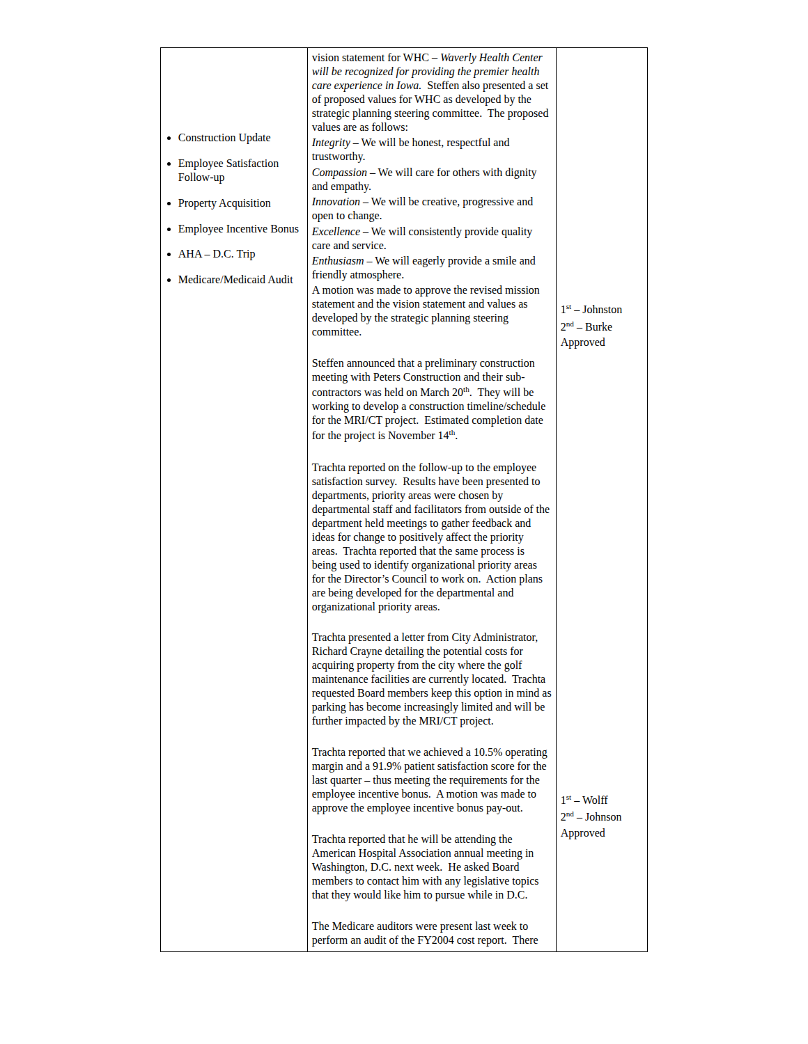| Construction Update Employee Satisfaction Follow-up Property Acquisition Employee Incentive Bonus AHA – D.C. Trip Medicare/Medicaid Audit | vision statement for WHC – Waverly Health Center will be recognized for providing the premier health care experience in Iowa. Steffen also presented a set of proposed values for WHC as developed by the strategic planning steering committee. The proposed values are as follows: Integrity – We will be honest, respectful and trustworthy. Compassion – We will care for others with dignity and empathy. Innovation – We will be creative, progressive and open to change. Excellence – We will consistently provide quality care and service. Enthusiasm – We will eagerly provide a smile and friendly atmosphere. A motion was made to approve the revised mission statement and the vision statement and values as developed by the strategic planning steering committee. Steffen announced that a preliminary construction meeting with Peters Construction and their sub-contractors was held on March 20 th . They will be working to develop a construction timeline/schedule for the MRI/CT project. Estimated completion date for the project is November 14 th . Trachta reported on the follow-up to the employee satisfaction survey. Results have been presented to departments, priority areas were chosen by departmental staff and facilitators from outside of the department held meetings to gather feedback and ideas for change to positively affect the priority areas. Trachta reported that the same process is being used to identify organizational priority areas for the Director’s Council to work on. Action plans are being developed for the departmental and organizational priority areas. Trachta presented a letter from City Administrator, Richard Crayne detailing the potential costs for acquiring property from the city where the golf maintenance facilities are currently located. Trachta requested Board members keep this option in mind as parking has become increasingly limited and will be further impacted by the MRI/CT project. Trachta reported that we achieved a 10.5% operating margin and a 91.9% patient satisfaction score for the last quarter – thus meeting the requirements for the employee incentive bonus. A motion was made to approve the employee incentive bonus pay-out. Trachta reported that he will be attending the American Hospital Association annual meeting in Washington, D.C. next week. He asked Board members to contact him with any legislative topics that they would like him to pursue while in D.C. The Medicare auditors were present last week to perform an audit of the FY2004 cost report. There | 1 st – Johnston 2 nd – Burke Approved 1 st – Wolff 2 nd – Johnson Approved |